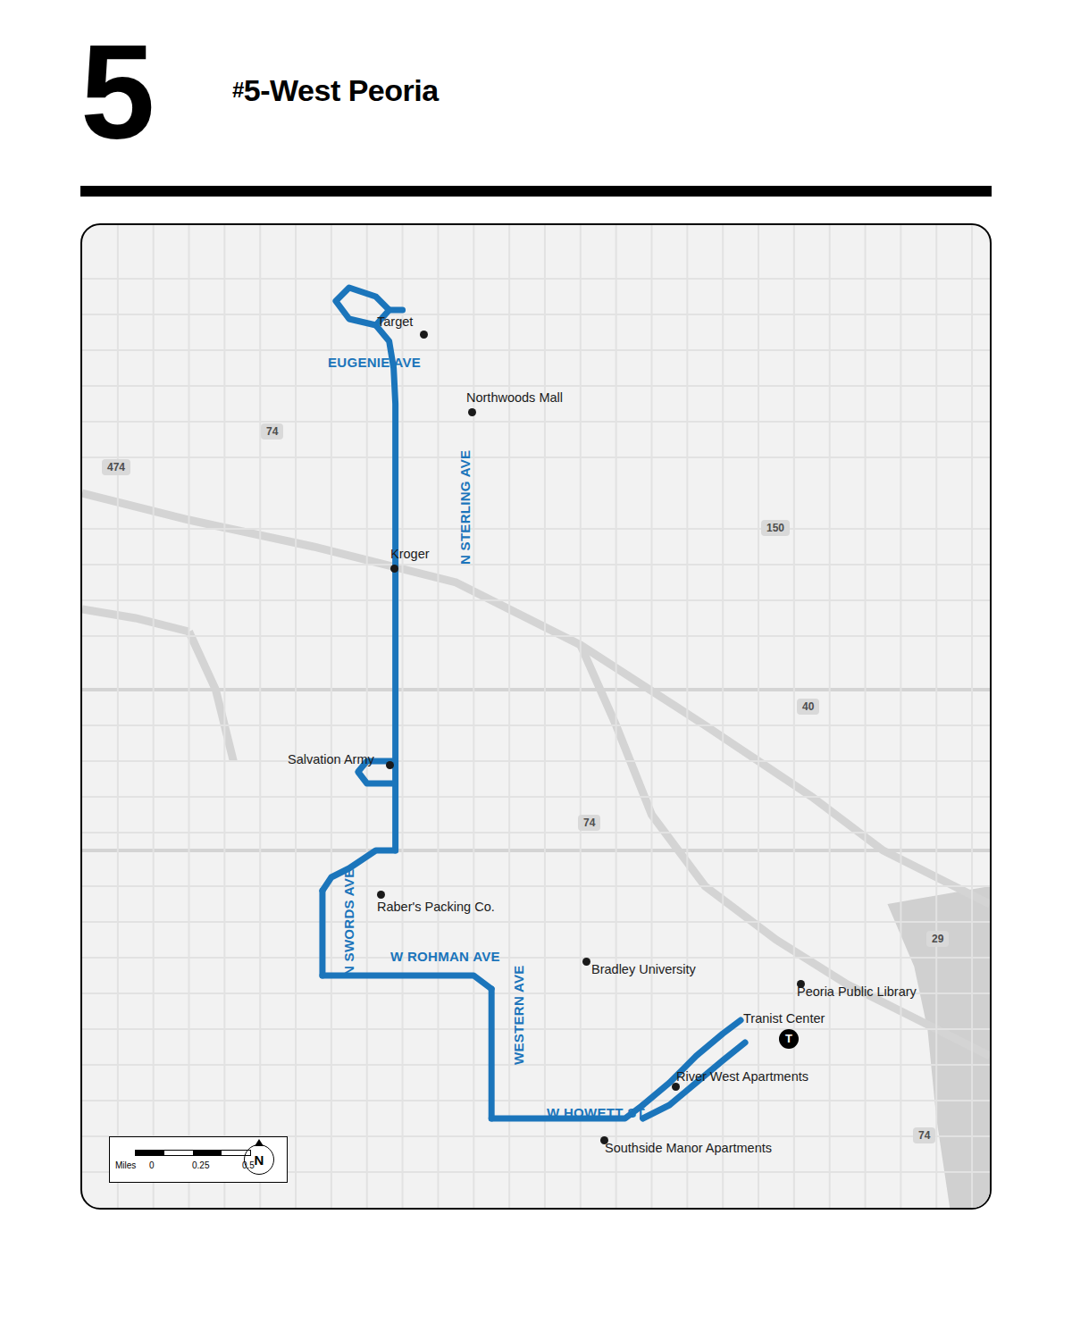5
#5-West Peoria
74
474
150
40
74
29
74
T
Target
Northwoods Mall
Kroger
Salvation Army
Raber's Packing Co.
Bradley University
Peoria Public Library
Tranist Center
River West Apartments
Southside Manor Apartments
EUGENIE AVE
N STERLING AVE
N SWORDS AVE
W ROHMAN AVE
WESTERN AVE
W HOWETT ST
Miles
0
0.25
0.5
N